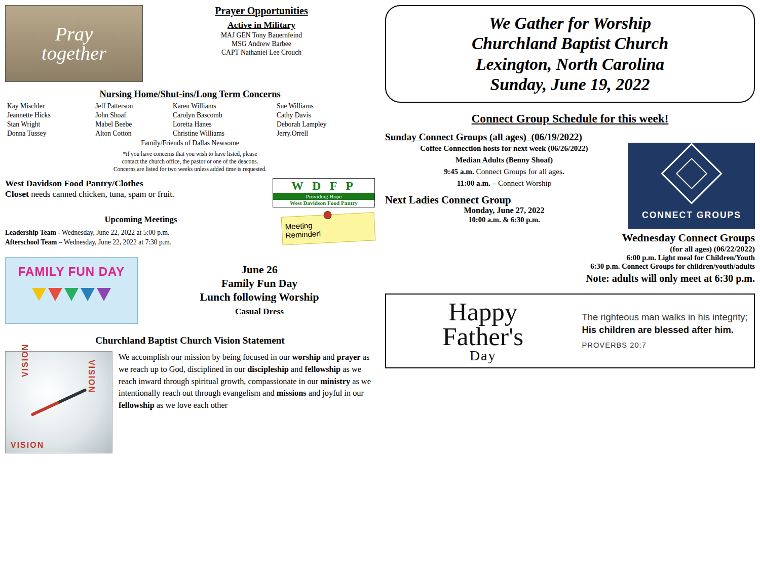Pray
together
Prayer Opportunities
Active in Military
MAJ GEN Tony Bauernfeind
MSG Andrew Barbee
CAPT Nathaniel Lee Crouch
Nursing Home/Shut-ins/Long Term Concerns
| Kay Mischler | Jeff Patterson | Karen Williams | Sue Williams |
| Jeannette Hicks | John Shoaf | Carolyn Bascomb | Cathy Davis |
| Stan Wright | Mabel Beebe | Loretta Hanes | Deborah Lampley |
| Donna Tussey | Alton Cotton | Christine Williams | Jerry.Orrell |
Family/Friends of Dallas Newsome
*if you have concerns that you wish to have listed, please
contact the church office, the pastor or one of the deacons.
Concerns are listed for two weeks unless added time is requested.
West Davidson Food Pantry/Clothes
Closet needs canned chicken, tuna, spam or fruit.
W D F P Providing Hope West Davidson Food Pantry
Upcoming Meetings
Leadership Team - Wednesday, June 22, 2022 at 5:00 p.m.
Afterschool Team – Wednesday, June 22, 2022 at 7:30 p.m.
Meeting
Reminder!
FAMILY FUN DAY
June 26
Family Fun Day
Lunch following Worship
Casual Dress
Churchland Baptist Church Vision Statement
VISION VISION VISION
We accomplish our mission by being focused in our worship and prayer as we reach up to God, disciplined in our discipleship and fellowship as we reach inward through spiritual growth, compassionate in our ministry as we intentionally reach out through evangelism and missions and joyful in our fellowship as we love each other
We Gather for Worship
Churchland Baptist Church
Lexington, North Carolina
Sunday, June 19, 2022
Connect Group Schedule for this week!
Sunday Connect Groups (all ages) (06/19/2022)
CONNECT GROUPS
Coffee Connection hosts for next week (06/26/2022)
Median Adults (Benny Shoaf)
9:45 a.m. Connect Groups for all ages.
11:00 a.m. – Connect Worship
Next Ladies Connect Group Monday, June 27, 2022 10:00 a.m. & 6:30 p.m.
Wednesday Connect Groups (for all ages) (06/22/2022) 6:00 p.m. Light meal for Children/Youth 6:30 p.m. Connect Groups for children/youth/adults
Note: adults will only meet at 6:30 p.m.
Happy
Father's
Day
The righteous man walks in his integrity;
His children are blessed after him. PROVERBS 20:7